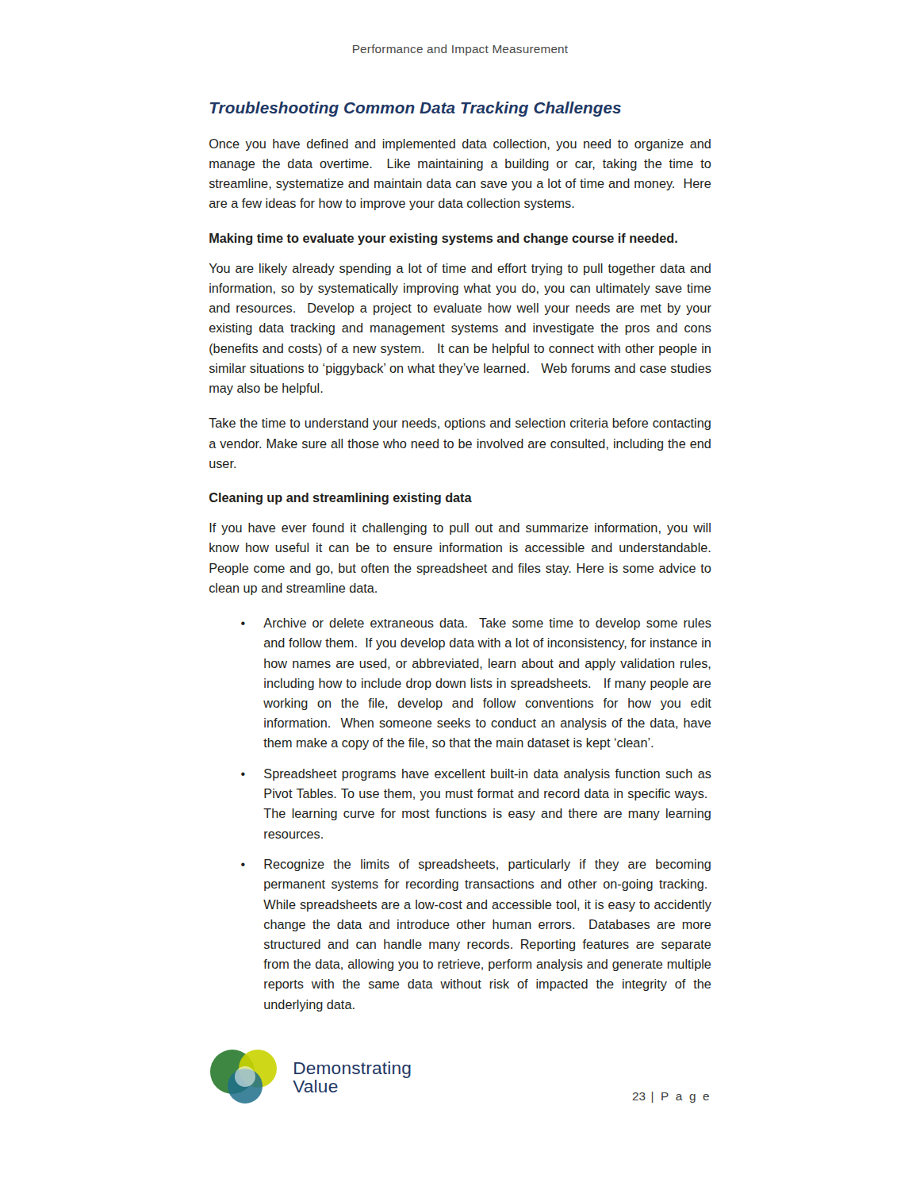Performance and Impact Measurement
Troubleshooting Common Data Tracking Challenges
Once you have defined and implemented data collection, you need to organize and manage the data overtime. Like maintaining a building or car, taking the time to streamline, systematize and maintain data can save you a lot of time and money. Here are a few ideas for how to improve your data collection systems.
Making time to evaluate your existing systems and change course if needed.
You are likely already spending a lot of time and effort trying to pull together data and information, so by systematically improving what you do, you can ultimately save time and resources. Develop a project to evaluate how well your needs are met by your existing data tracking and management systems and investigate the pros and cons (benefits and costs) of a new system. It can be helpful to connect with other people in similar situations to ‘piggyback’ on what they’ve learned. Web forums and case studies may also be helpful.
Take the time to understand your needs, options and selection criteria before contacting a vendor. Make sure all those who need to be involved are consulted, including the end user.
Cleaning up and streamlining existing data
If you have ever found it challenging to pull out and summarize information, you will know how useful it can be to ensure information is accessible and understandable. People come and go, but often the spreadsheet and files stay. Here is some advice to clean up and streamline data.
Archive or delete extraneous data. Take some time to develop some rules and follow them. If you develop data with a lot of inconsistency, for instance in how names are used, or abbreviated, learn about and apply validation rules, including how to include drop down lists in spreadsheets. If many people are working on the file, develop and follow conventions for how you edit information. When someone seeks to conduct an analysis of the data, have them make a copy of the file, so that the main dataset is kept ‘clean’.
Spreadsheet programs have excellent built-in data analysis function such as Pivot Tables. To use them, you must format and record data in specific ways. The learning curve for most functions is easy and there are many learning resources.
Recognize the limits of spreadsheets, particularly if they are becoming permanent systems for recording transactions and other on-going tracking. While spreadsheets are a low-cost and accessible tool, it is easy to accidently change the data and introduce other human errors. Databases are more structured and can handle many records. Reporting features are separate from the data, allowing you to retrieve, perform analysis and generate multiple reports with the same data without risk of impacted the integrity of the underlying data.
Demonstrating
Value
23 | P a g e